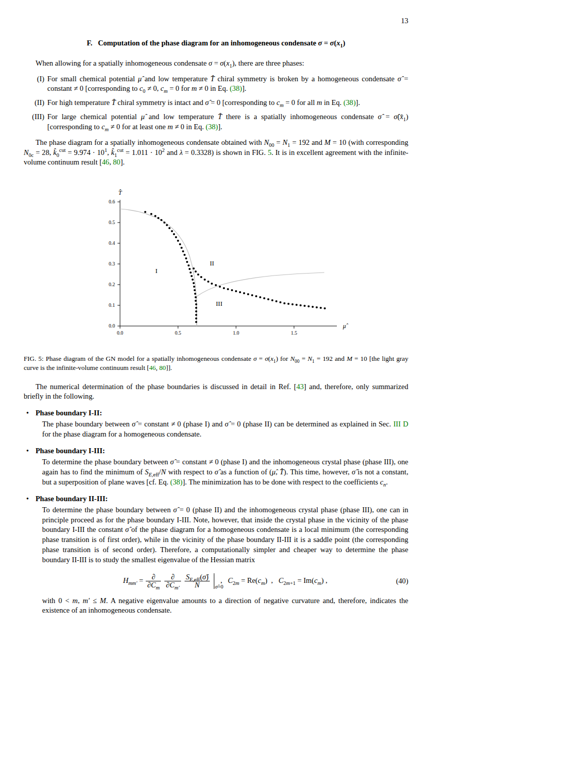13
F. Computation of the phase diagram for an inhomogeneous condensate σ = σ(x1)
When allowing for a spatially inhomogeneous condensate σ = σ(x1), there are three phases:
(I) For small chemical potential μ̂ and low temperature T̂ chiral symmetry is broken by a homogeneous condensate σ̂ = constant ≠ 0 [corresponding to c0 ≠ 0, cm = 0 for m ≠ 0 in Eq. (38)].
(II) For high temperature T̂ chiral symmetry is intact and σ̂ = 0 [corresponding to cm = 0 for all m in Eq. (38)].
(III) For large chemical potential μ̂ and low temperature T̂ there is a spatially inhomogeneous condensate σ̂ = σ̂(x̂1) [corresponding to cm ≠ 0 for at least one m ≠ 0 in Eq. (38)].
The phase diagram for a spatially inhomogeneous condensate obtained with N00 = N1 = 192 and M = 10 (with corresponding N0c = 28, k̂0cut = 9.974 · 101, k̂1cut = 1.011 · 102 and λ = 0.3328) is shown in FIG. 5. It is in excellent agreement with the infinite-volume continuum result [46, 80].
0.0 0.1 0.2 0.3 0.4 0.5 0.6 0.0 0.5 1.0 1.5 T̂ μ̂ I II III
FIG. 5: Phase diagram of the GN model for a spatially inhomogeneous condensate σ = σ(x1) for N00 = N1 = 192 and M = 10 [the light gray curve is the infinite-volume continuum result [46, 80]].
The numerical determination of the phase boundaries is discussed in detail in Ref. [43] and, therefore, only summarized briefly in the following.
Phase boundary I-II: The phase boundary between σ̂ = constant ≠ 0 (phase I) and σ̂ = 0 (phase II) can be determined as explained in Sec. III D for the phase diagram for a homogeneous condensate.
Phase boundary I-III: To determine the phase boundary between σ̂ = constant ≠ 0 (phase I) and the inhomogeneous crystal phase (phase III), one again has to find the minimum of SE,eff/N with respect to σ̂ as a function of (μ̂, T̂). This time, however, σ̂ is not a constant, but a superposition of plane waves [cf. Eq. (38)]. The minimization has to be done with respect to the coefficients cn.
Phase boundary II-III: To determine the phase boundary between σ̂ = 0 (phase II) and the inhomogeneous crystal phase (phase III), one can in principle proceed as for the phase boundary I-III. Note, however, that inside the crystal phase in the vicinity of the phase boundary I-III the constant σ̂ of the phase diagram for a homogeneous condensate is a local minimum (the corresponding phase transition is of first order), while in the vicinity of the phase boundary II-III it is a saddle point (the corresponding phase transition is of second order). Therefore, a computationally simpler and cheaper way to determine the phase boundary II-III is to study the smallest eigenvalue of the Hessian matrix Hmm′ = ∂∂Cm ∂∂Cm′ SE,eff(σ̂) N σ̂=0 , C2m = Re(cm) , C2m+1 = Im(cm) , (40) with 0 < m, m′ ≤ M. A negative eigenvalue amounts to a direction of negative curvature and, therefore, indicates the existence of an inhomogeneous condensate.